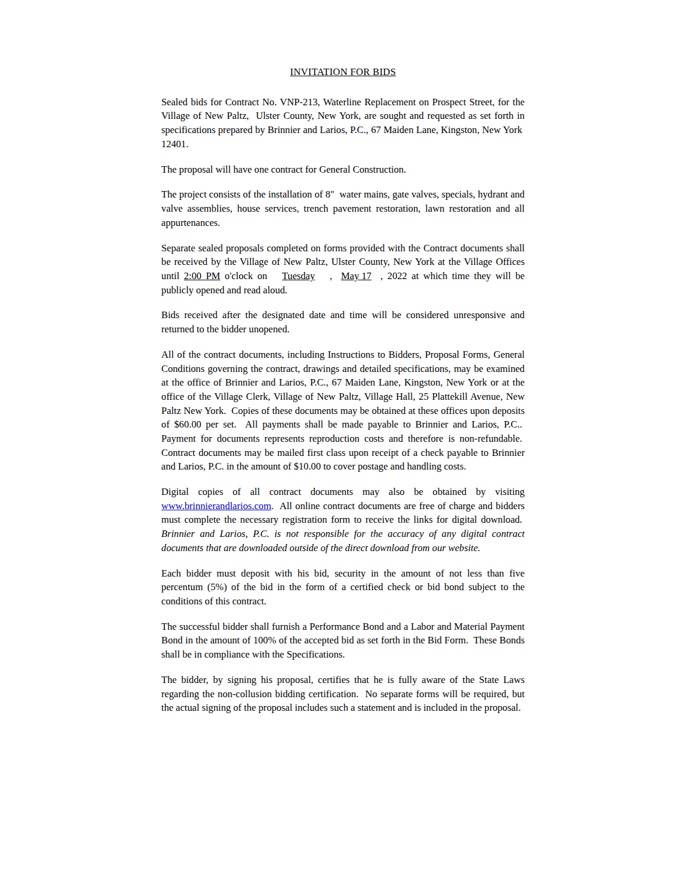INVITATION FOR BIDS
Sealed bids for Contract No. VNP-213, Waterline Replacement on Prospect Street, for the Village of New Paltz, Ulster County, New York, are sought and requested as set forth in specifications prepared by Brinnier and Larios, P.C., 67 Maiden Lane, Kingston, New York 12401.
The proposal will have one contract for General Construction.
The project consists of the installation of 8" water mains, gate valves, specials, hydrant and valve assemblies, house services, trench pavement restoration, lawn restoration and all appurtenances.
Separate sealed proposals completed on forms provided with the Contract documents shall be received by the Village of New Paltz, Ulster County, New York at the Village Offices until 2:00 PM o'clock onTuesday,May 17, 2022 at which time they will be publicly opened and read aloud.
Bids received after the designated date and time will be considered unresponsive and returned to the bidder unopened.
All of the contract documents, including Instructions to Bidders, Proposal Forms, General Conditions governing the contract, drawings and detailed specifications, may be examined at the office of Brinnier and Larios, P.C., 67 Maiden Lane, Kingston, New York or at the office of the Village Clerk, Village of New Paltz, Village Hall, 25 Plattekill Avenue, New Paltz New York. Copies of these documents may be obtained at these offices upon deposits of $60.00 per set. All payments shall be made payable to Brinnier and Larios, P.C.. Payment for documents represents reproduction costs and therefore is non-refundable. Contract documents may be mailed first class upon receipt of a check payable to Brinnier and Larios, P.C. in the amount of $10.00 to cover postage and handling costs.
Digital copies of all contract documents may also be obtained by visiting www.brinnierandlarios.com. All online contract documents are free of charge and bidders must complete the necessary registration form to receive the links for digital download. Brinnier and Larios, P.C. is not responsible for the accuracy of any digital contract documents that are downloaded outside of the direct download from our website.
Each bidder must deposit with his bid, security in the amount of not less than five percentum (5%) of the bid in the form of a certified check or bid bond subject to the conditions of this contract.
The successful bidder shall furnish a Performance Bond and a Labor and Material Payment Bond in the amount of 100% of the accepted bid as set forth in the Bid Form. These Bonds shall be in compliance with the Specifications.
The bidder, by signing his proposal, certifies that he is fully aware of the State Laws regarding the non-collusion bidding certification. No separate forms will be required, but the actual signing of the proposal includes such a statement and is included in the proposal.